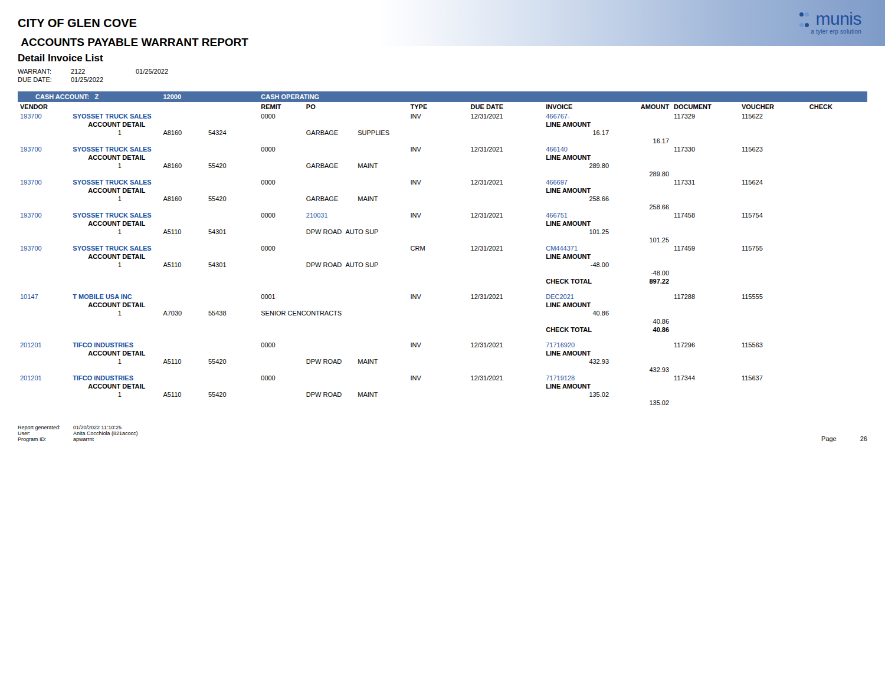munis
a tyler erp solution
CITY OF GLEN COVE
ACCOUNTS PAYABLE WARRANT REPORT
Detail Invoice List
WARRANT: 212201/25/2022
DUE DATE: 01/25/2022
| CASH ACCOUNT: Z | 12000 | CASH OPERATING |
| VENDOR | | REMIT | PO | | TYPE | DUE DATE | INVOICE | AMOUNT | DOCUMENT | VOUCHER | CHECK |
| 193700 | SYOSSET TRUCK SALES | 0000 | | | INV | 12/31/2021 | 466767- | | 117329 | 115622 | |
| | ACCOUNT DETAIL | | | | | | LINE AMOUNT | | | | |
| | | 1 | A8160 | 54324 | | GARBAGE | SUPPLIES | | | 16.17 | | | | |
| | 16.17 | | | |
| 193700 | SYOSSET TRUCK SALES | 0000 | | | INV | 12/31/2021 | 466140 | | 117330 | 115623 | |
| | ACCOUNT DETAIL | | | | | | LINE AMOUNT | | | | |
| | | 1 | A8160 | 55420 | | GARBAGE | MAINT | | | 289.80 | | | | |
| | 289.80 | | | |
| 193700 | SYOSSET TRUCK SALES | 0000 | | | INV | 12/31/2021 | 466697 | | 117331 | 115624 | |
| | ACCOUNT DETAIL | | | | | | LINE AMOUNT | | | | |
| | | 1 | A8160 | 55420 | | GARBAGE | MAINT | | | 258.66 | | | | |
| | 258.66 | | | |
| 193700 | SYOSSET TRUCK SALES | 0000 | 210031 | | INV | 12/31/2021 | 466751 | | 117458 | 115754 | |
| | ACCOUNT DETAIL | | | | | | LINE AMOUNT | | | | |
| | | 1 | A5110 | 54301 | | DPW ROAD AUTO SUP | | | 101.25 | | | | |
| | 101.25 | | | |
| 193700 | SYOSSET TRUCK SALES | 0000 | | | CRM | 12/31/2021 | CM444371 | | 117459 | 115755 | |
| | ACCOUNT DETAIL | | | | | | LINE AMOUNT | | | | |
| | | 1 | A5110 | 54301 | | DPW ROAD AUTO SUP | | | -48.00 | | | | |
| | -48.00 | | | |
| | CHECK TOTAL | 897.22 | | | |
| 10147 | T MOBILE USA INC | 0001 | | | INV | 12/31/2021 | DEC2021 | | 117288 | 115555 | |
| | ACCOUNT DETAIL | | | | | | LINE AMOUNT | | | | |
| | | 1 | A7030 | 55438 | SENIOR CENCONTRACTS | | | 40.86 | | | | |
| | 40.86 | | | |
| | CHECK TOTAL | 40.86 | | | |
| 201201 | TIFCO INDUSTRIES | 0000 | | | INV | 12/31/2021 | 71716920 | | 117296 | 115563 | |
| | ACCOUNT DETAIL | | | | | | LINE AMOUNT | | | | |
| | | 1 | A5110 | 55420 | | DPW ROAD | MAINT | | | 432.93 | | | | |
| | 432.93 | | | |
| 201201 | TIFCO INDUSTRIES | 0000 | | | INV | 12/31/2021 | 71719128 | | 117344 | 115637 | |
| | ACCOUNT DETAIL | | | | | | LINE AMOUNT | | | | |
| | | 1 | A5110 | 55420 | | DPW ROAD | MAINT | | | 135.02 | | | | |
| | 135.02 | | | |
| Report generated: | 01/20/2022 11:10:25 |
| User: | Anita Cocchiola (821acocc) |
| Program ID: | apwarrnt |
Page26